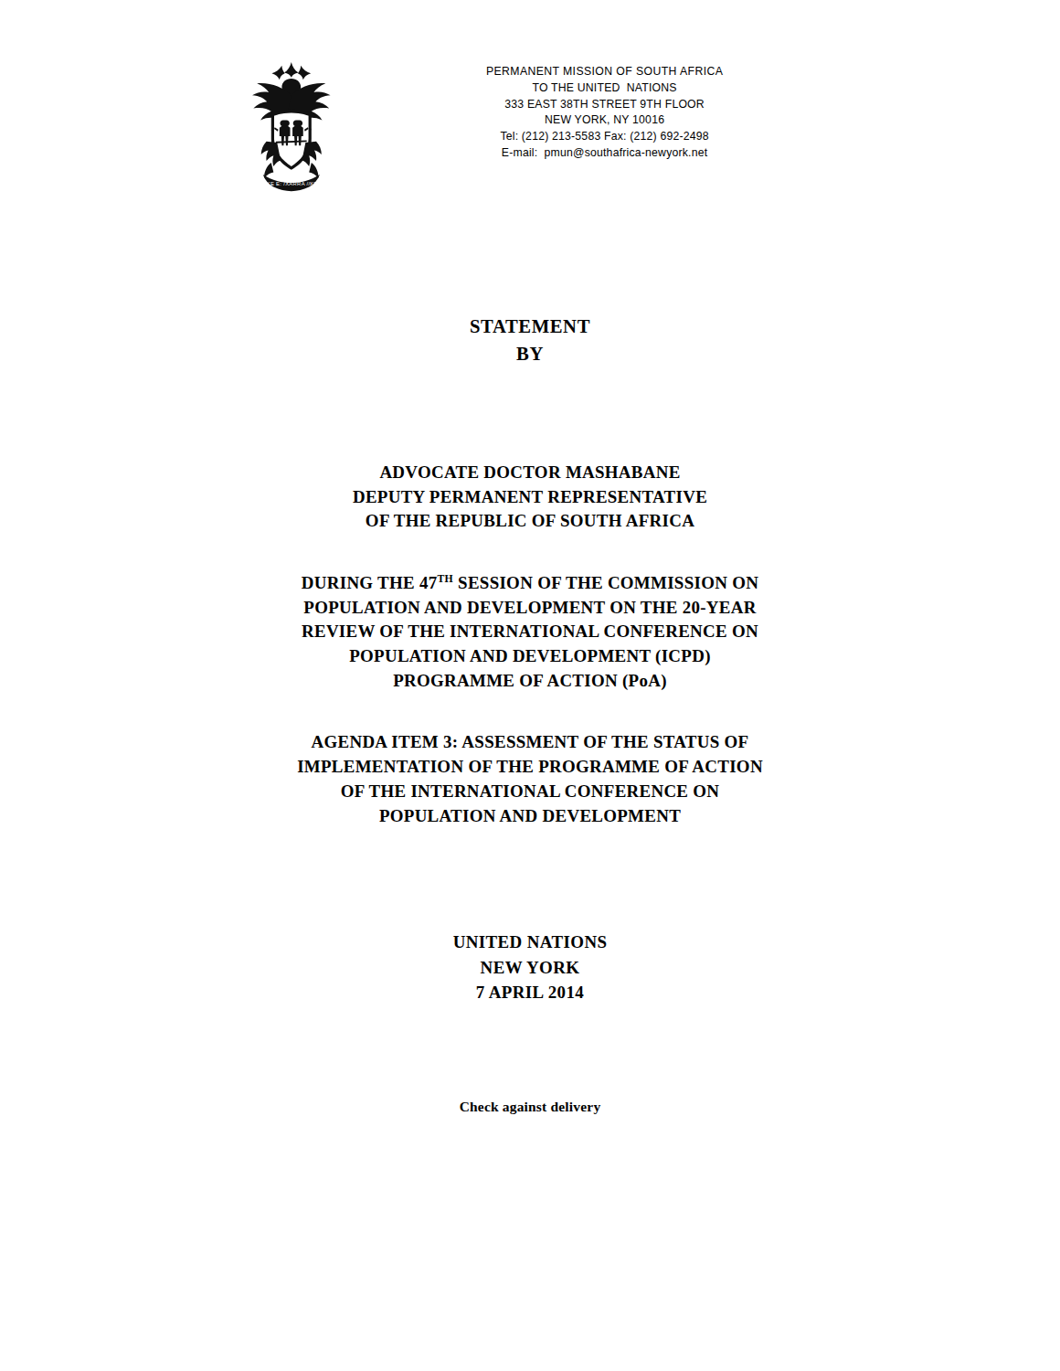!KE E: /XARRA //KE
PERMANENT MISSION OF SOUTH AFRICA
TO THE UNITED NATIONS
333 EAST 38TH STREET 9TH FLOOR
NEW YORK, NY 10016
Tel: (212) 213-5583 Fax: (212) 692-2498
E-mail: pmun@southafrica-newyork.net
STATEMENT
BY
ADVOCATE DOCTOR MASHABANE
DEPUTY PERMANENT REPRESENTATIVE
OF THE REPUBLIC OF SOUTH AFRICA
DURING THE 47TH SESSION OF THE COMMISSION ON
POPULATION AND DEVELOPMENT ON THE 20-YEAR
REVIEW OF THE INTERNATIONAL CONFERENCE ON
POPULATION AND DEVELOPMENT (ICPD)
PROGRAMME OF ACTION (PoA)
AGENDA ITEM 3: ASSESSMENT OF THE STATUS OF
IMPLEMENTATION OF THE PROGRAMME OF ACTION
OF THE INTERNATIONAL CONFERENCE ON
POPULATION AND DEVELOPMENT
UNITED NATIONS
NEW YORK
7 APRIL 2014
Check against delivery